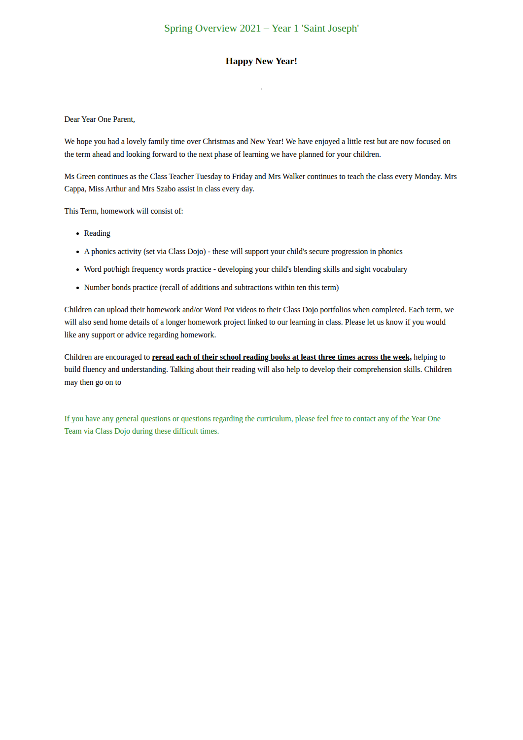Spring Overview 2021 – Year 1 'Saint Joseph'
Happy New Year!
Dear Year One Parent,
We hope you had a lovely family time over Christmas and New Year! We have enjoyed a little rest but are now focused on the term ahead and looking forward to the next phase of learning we have planned for your children.
Ms Green continues as the Class Teacher Tuesday to Friday and Mrs Walker continues to teach the class every Monday. Mrs Cappa, Miss Arthur and Mrs Szabo assist in class every day.
This Term, homework will consist of:
Reading
A phonics activity (set via Class Dojo) - these will support your child's secure progression in phonics
Word pot/high frequency words practice - developing your child's blending skills and sight vocabulary
Number bonds practice (recall of additions and subtractions within ten this term)
Children can upload their homework and/or Word Pot videos to their Class Dojo portfolios when completed. Each term, we will also send home details of a longer homework project linked to our learning in class. Please let us know if you would like any support or advice regarding homework.
Children are encouraged to reread each of their school reading books at least three times across the week, helping to build fluency and understanding. Talking about their reading will also help to develop their comprehension skills. Children may then go on to
If you have any general questions or questions regarding the curriculum, please feel free to contact any of the Year One Team via Class Dojo during these difficult times.